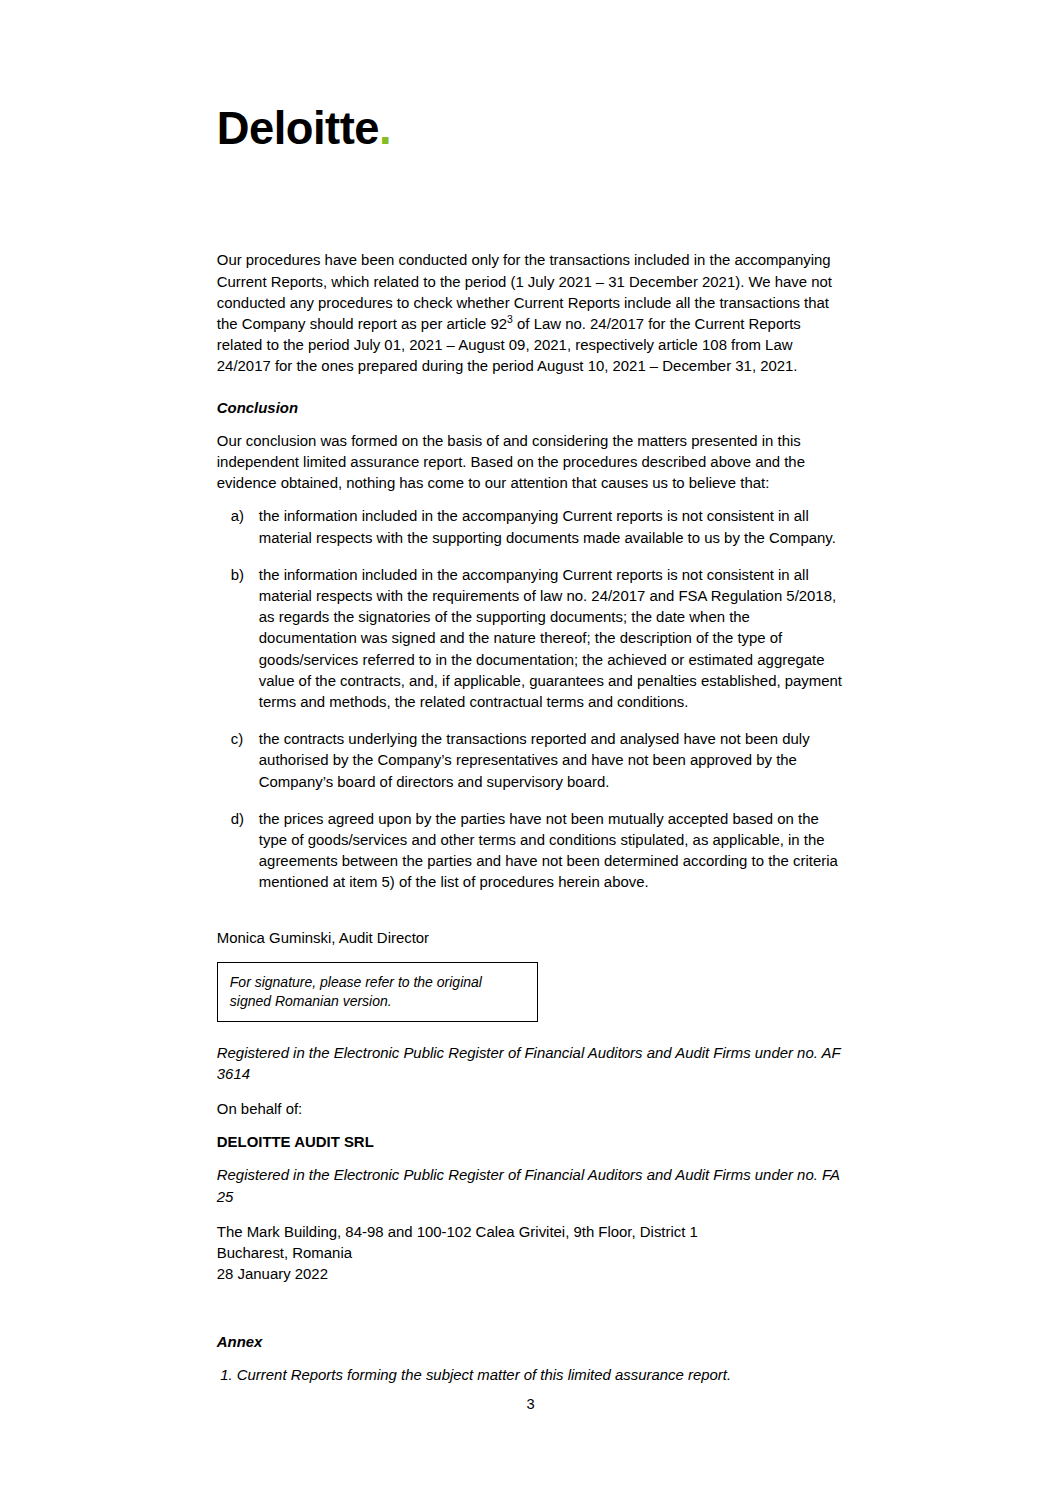Deloitte.
Our procedures have been conducted only for the transactions included in the accompanying Current Reports, which related to the period (1 July 2021 – 31 December 2021). We have not conducted any procedures to check whether Current Reports include all the transactions that the Company should report as per article 923 of Law no. 24/2017 for the Current Reports related to the period July 01, 2021 – August 09, 2021, respectively article 108 from Law 24/2017 for the ones prepared during the period August 10, 2021 – December 31, 2021.
Conclusion
Our conclusion was formed on the basis of and considering the matters presented in this independent limited assurance report. Based on the procedures described above and the evidence obtained, nothing has come to our attention that causes us to believe that:
a) the information included in the accompanying Current reports is not consistent in all material respects with the supporting documents made available to us by the Company.
b) the information included in the accompanying Current reports is not consistent in all material respects with the requirements of law no. 24/2017 and FSA Regulation 5/2018, as regards the signatories of the supporting documents; the date when the documentation was signed and the nature thereof; the description of the type of goods/services referred to in the documentation; the achieved or estimated aggregate value of the contracts, and, if applicable, guarantees and penalties established, payment terms and methods, the related contractual terms and conditions.
c) the contracts underlying the transactions reported and analysed have not been duly authorised by the Company’s representatives and have not been approved by the Company’s board of directors and supervisory board.
d) the prices agreed upon by the parties have not been mutually accepted based on the type of goods/services and other terms and conditions stipulated, as applicable, in the agreements between the parties and have not been determined according to the criteria mentioned at item 5) of the list of procedures herein above.
Monica Guminski, Audit Director
For signature, please refer to the original signed Romanian version.
Registered in the Electronic Public Register of Financial Auditors and Audit Firms under no. AF 3614
On behalf of:
DELOITTE AUDIT SRL
Registered in the Electronic Public Register of Financial Auditors and Audit Firms under no. FA 25
The Mark Building, 84-98 and 100-102 Calea Grivitei, 9th Floor, District 1
Bucharest, Romania
28 January 2022
Annex
Current Reports forming the subject matter of this limited assurance report.
3